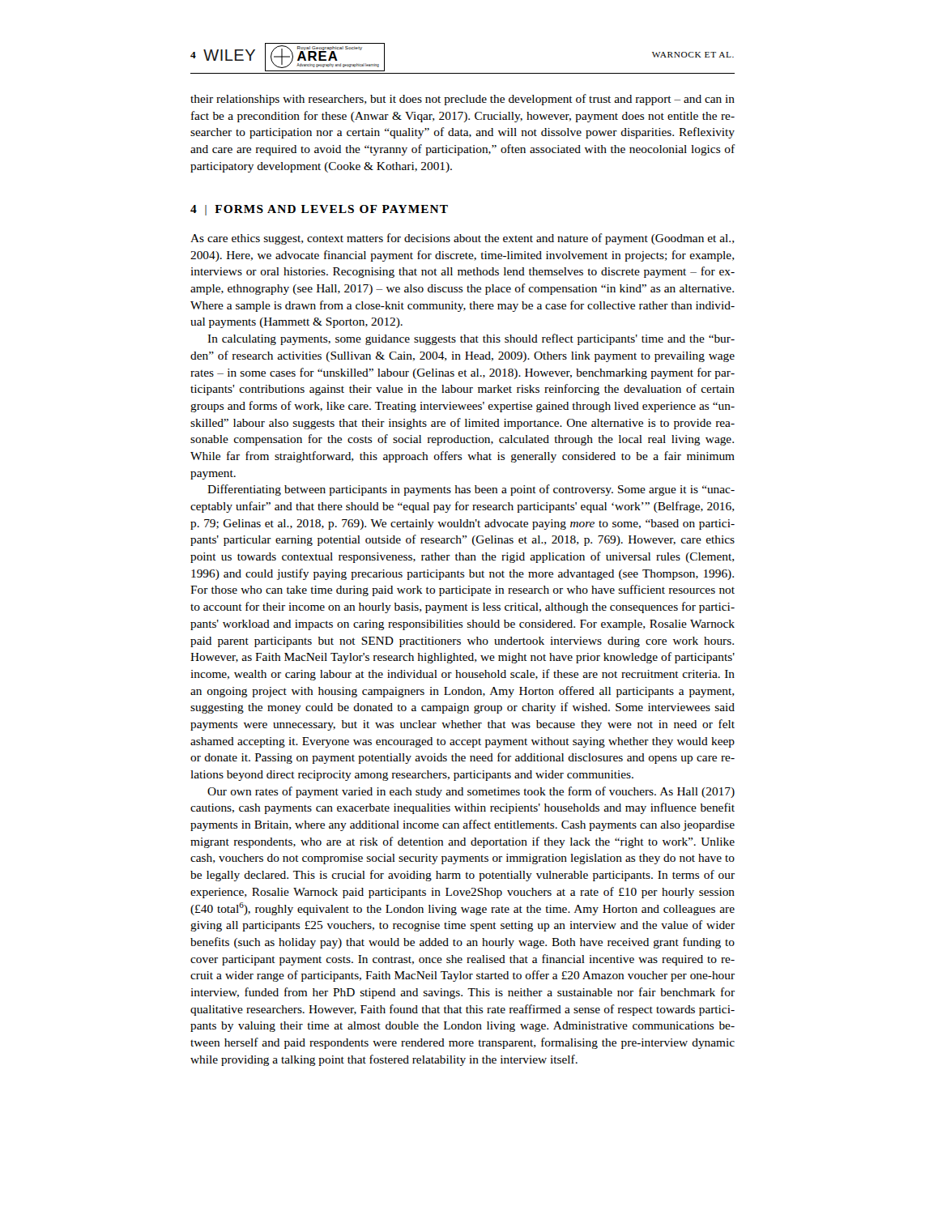4 WILEY Royal Geographical Society AREA Advancing geography and geographical learning
Warnock et al.
their relationships with researchers, but it does not preclude the development of trust and rapport – and can in fact be a precondition for these (Anwar & Viqar, 2017). Crucially, however, payment does not entitle the researcher to participation nor a certain “quality” of data, and will not dissolve power disparities. Reflexivity and care are required to avoid the “tyranny of participation,” often associated with the neocolonial logics of participatory development (Cooke & Kothari, 2001).
4|FORMS AND LEVELS OF PAYMENT
As care ethics suggest, context matters for decisions about the extent and nature of payment (Goodman et al., 2004). Here, we advocate financial payment for discrete, time-limited involvement in projects; for example, interviews or oral histories. Recognising that not all methods lend themselves to discrete payment – for example, ethnography (see Hall, 2017) – we also discuss the place of compensation “in kind” as an alternative. Where a sample is drawn from a close-knit community, there may be a case for collective rather than individual payments (Hammett & Sporton, 2012).
In calculating payments, some guidance suggests that this should reflect participants' time and the “burden” of research activities (Sullivan & Cain, 2004, in Head, 2009). Others link payment to prevailing wage rates – in some cases for “unskilled” labour (Gelinas et al., 2018). However, benchmarking payment for participants' contributions against their value in the labour market risks reinforcing the devaluation of certain groups and forms of work, like care. Treating interviewees' expertise gained through lived experience as “unskilled” labour also suggests that their insights are of limited importance. One alternative is to provide reasonable compensation for the costs of social reproduction, calculated through the local real living wage. While far from straightforward, this approach offers what is generally considered to be a fair minimum payment.
Differentiating between participants in payments has been a point of controversy. Some argue it is “unacceptably unfair” and that there should be “equal pay for research participants' equal ‘work’” (Belfrage, 2016, p. 79; Gelinas et al., 2018, p. 769). We certainly wouldn't advocate paying more to some, “based on participants' particular earning potential outside of research” (Gelinas et al., 2018, p. 769). However, care ethics point us towards contextual responsiveness, rather than the rigid application of universal rules (Clement, 1996) and could justify paying precarious participants but not the more advantaged (see Thompson, 1996). For those who can take time during paid work to participate in research or who have sufficient resources not to account for their income on an hourly basis, payment is less critical, although the consequences for participants' workload and impacts on caring responsibilities should be considered. For example, Rosalie Warnock paid parent participants but not SEND practitioners who undertook interviews during core work hours. However, as Faith MacNeil Taylor's research highlighted, we might not have prior knowledge of participants' income, wealth or caring labour at the individual or household scale, if these are not recruitment criteria. In an ongoing project with housing campaigners in London, Amy Horton offered all participants a payment, suggesting the money could be donated to a campaign group or charity if wished. Some interviewees said payments were unnecessary, but it was unclear whether that was because they were not in need or felt ashamed accepting it. Everyone was encouraged to accept payment without saying whether they would keep or donate it. Passing on payment potentially avoids the need for additional disclosures and opens up care relations beyond direct reciprocity among researchers, participants and wider communities.
Our own rates of payment varied in each study and sometimes took the form of vouchers. As Hall (2017) cautions, cash payments can exacerbate inequalities within recipients' households and may influence benefit payments in Britain, where any additional income can affect entitlements. Cash payments can also jeopardise migrant respondents, who are at risk of detention and deportation if they lack the “right to work”. Unlike cash, vouchers do not compromise social security payments or immigration legislation as they do not have to be legally declared. This is crucial for avoiding harm to potentially vulnerable participants. In terms of our experience, Rosalie Warnock paid participants in Love2Shop vouchers at a rate of £10 per hourly session (£40 total6), roughly equivalent to the London living wage rate at the time. Amy Horton and colleagues are giving all participants £25 vouchers, to recognise time spent setting up an interview and the value of wider benefits (such as holiday pay) that would be added to an hourly wage. Both have received grant funding to cover participant payment costs. In contrast, once she realised that a financial incentive was required to recruit a wider range of participants, Faith MacNeil Taylor started to offer a £20 Amazon voucher per one-hour interview, funded from her PhD stipend and savings. This is neither a sustainable nor fair benchmark for qualitative researchers. However, Faith found that that this rate reaffirmed a sense of respect towards participants by valuing their time at almost double the London living wage. Administrative communications between herself and paid respondents were rendered more transparent, formalising the pre-interview dynamic while providing a talking point that fostered relatability in the interview itself.